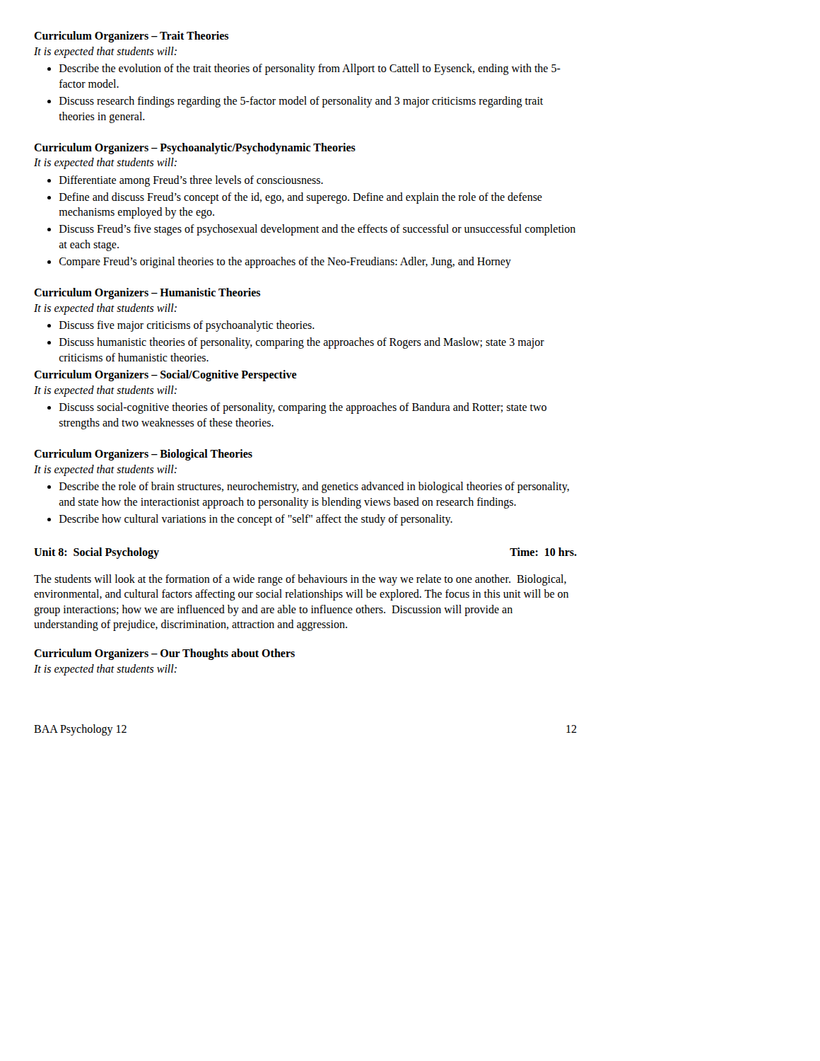Curriculum Organizers – Trait Theories
It is expected that students will:
Describe the evolution of the trait theories of personality from Allport to Cattell to Eysenck, ending with the 5-factor model.
Discuss research findings regarding the 5-factor model of personality and 3 major criticisms regarding trait theories in general.
Curriculum Organizers – Psychoanalytic/Psychodynamic Theories
It is expected that students will:
Differentiate among Freud’s three levels of consciousness.
Define and discuss Freud’s concept of the id, ego, and superego. Define and explain the role of the defense mechanisms employed by the ego.
Discuss Freud’s five stages of psychosexual development and the effects of successful or unsuccessful completion at each stage.
Compare Freud’s original theories to the approaches of the Neo-Freudians: Adler, Jung, and Horney
Curriculum Organizers – Humanistic Theories
It is expected that students will:
Discuss five major criticisms of psychoanalytic theories.
Discuss humanistic theories of personality, comparing the approaches of Rogers and Maslow; state 3 major criticisms of humanistic theories.
Curriculum Organizers – Social/Cognitive Perspective
It is expected that students will:
Discuss social-cognitive theories of personality, comparing the approaches of Bandura and Rotter; state two strengths and two weaknesses of these theories.
Curriculum Organizers – Biological Theories
It is expected that students will:
Describe the role of brain structures, neurochemistry, and genetics advanced in biological theories of personality, and state how the interactionist approach to personality is blending views based on research findings.
Describe how cultural variations in the concept of "self" affect the study of personality.
Unit 8: Social Psychology Time: 10 hrs.
The students will look at the formation of a wide range of behaviours in the way we relate to one another. Biological, environmental, and cultural factors affecting our social relationships will be explored. The focus in this unit will be on group interactions; how we are influenced by and are able to influence others. Discussion will provide an understanding of prejudice, discrimination, attraction and aggression.
Curriculum Organizers – Our Thoughts about Others
It is expected that students will:
BAA Psychology 12 12